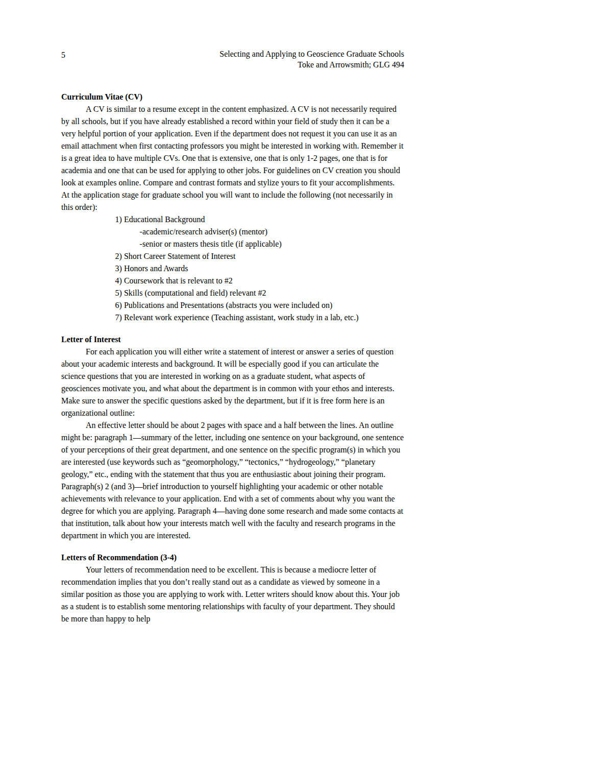5
Selecting and Applying to Geoscience Graduate Schools
Toke and Arrowsmith; GLG 494
Curriculum Vitae (CV)
A CV is similar to a resume except in the content emphasized. A CV is not necessarily required by all schools, but if you have already established a record within your field of study then it can be a very helpful portion of your application. Even if the department does not request it you can use it as an email attachment when first contacting professors you might be interested in working with. Remember it is a great idea to have multiple CVs. One that is extensive, one that is only 1-2 pages, one that is for academia and one that can be used for applying to other jobs. For guidelines on CV creation you should look at examples online. Compare and contrast formats and stylize yours to fit your accomplishments. At the application stage for graduate school you will want to include the following (not necessarily in this order):
1) Educational Background
-academic/research adviser(s) (mentor)
-senior or masters thesis title (if applicable)
2) Short Career Statement of Interest
3) Honors and Awards
4) Coursework that is relevant to #2
5) Skills (computational and field) relevant #2
6) Publications and Presentations (abstracts you were included on)
7) Relevant work experience (Teaching assistant, work study in a lab, etc.)
Letter of Interest
For each application you will either write a statement of interest or answer a series of question about your academic interests and background. It will be especially good if you can articulate the science questions that you are interested in working on as a graduate student, what aspects of geosciences motivate you, and what about the department is in common with your ethos and interests. Make sure to answer the specific questions asked by the department, but if it is free form here is an organizational outline:
An effective letter should be about 2 pages with space and a half between the lines. An outline might be: paragraph 1—summary of the letter, including one sentence on your background, one sentence of your perceptions of their great department, and one sentence on the specific program(s) in which you are interested (use keywords such as “geomorphology,” “tectonics,” “hydrogeology,” “planetary geology,” etc., ending with the statement that thus you are enthusiastic about joining their program. Paragraph(s) 2 (and 3)—brief introduction to yourself highlighting your academic or other notable achievements with relevance to your application. End with a set of comments about why you want the degree for which you are applying. Paragraph 4—having done some research and made some contacts at that institution, talk about how your interests match well with the faculty and research programs in the department in which you are interested.
Letters of Recommendation (3-4)
Your letters of recommendation need to be excellent. This is because a mediocre letter of recommendation implies that you don’t really stand out as a candidate as viewed by someone in a similar position as those you are applying to work with. Letter writers should know about this. Your job as a student is to establish some mentoring relationships with faculty of your department. They should be more than happy to help